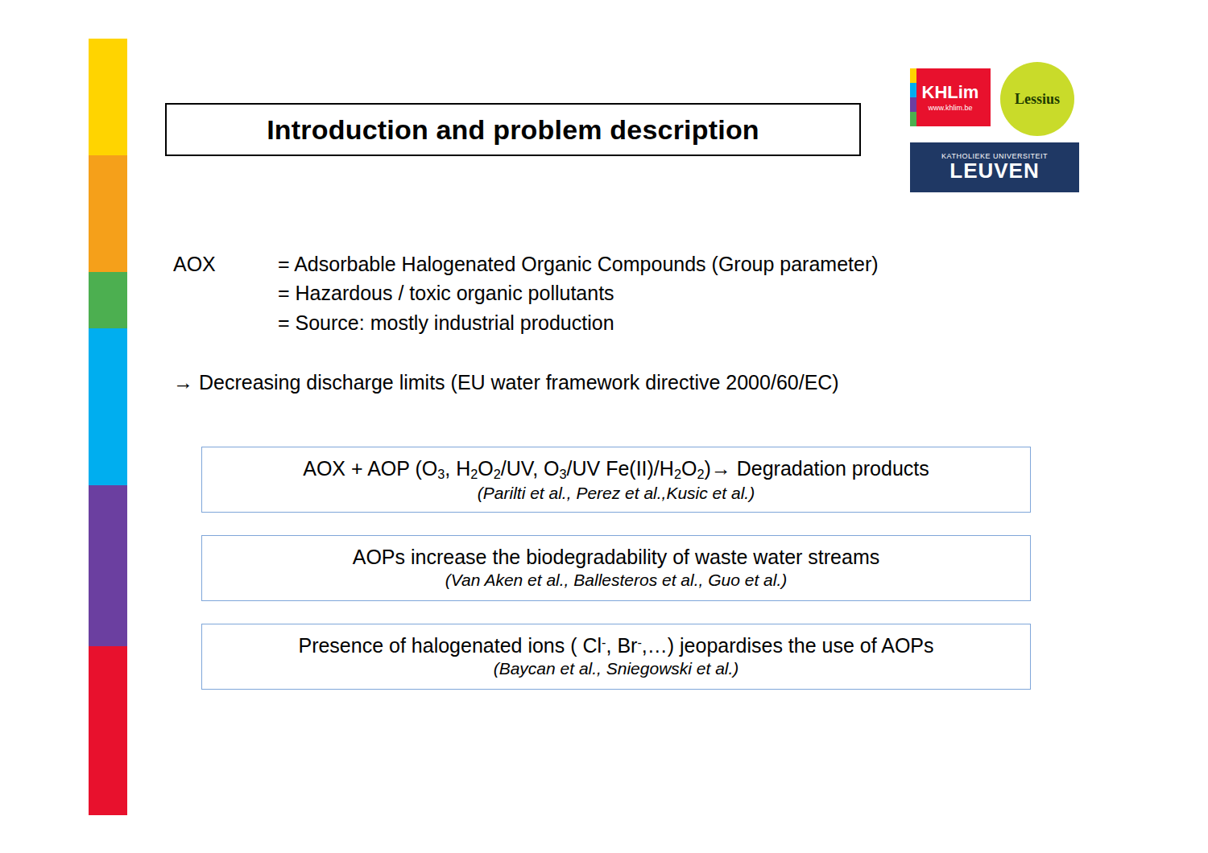Introduction and problem description
KHLim
www.khlim.be
Lessius
KATHOLIEKE UNIVERSITEIT
LEUVEN
AOX
= Adsorbable Halogenated Organic Compounds (Group parameter)
= Hazardous / toxic organic pollutants
= Source: mostly industrial production
→ Decreasing discharge limits (EU water framework directive 2000/60/EC)
AOX + AOP (O3, H2O2/UV, O3/UV Fe(II)/H2O2)→ Degradation products
(Parilti et al., Perez et al.,Kusic et al.)
AOPs increase the biodegradability of waste water streams
(Van Aken et al., Ballesteros et al., Guo et al.)
Presence of halogenated ions ( Cl-, Br-,…) jeopardises the use of AOPs
(Baycan et al., Sniegowski et al.)